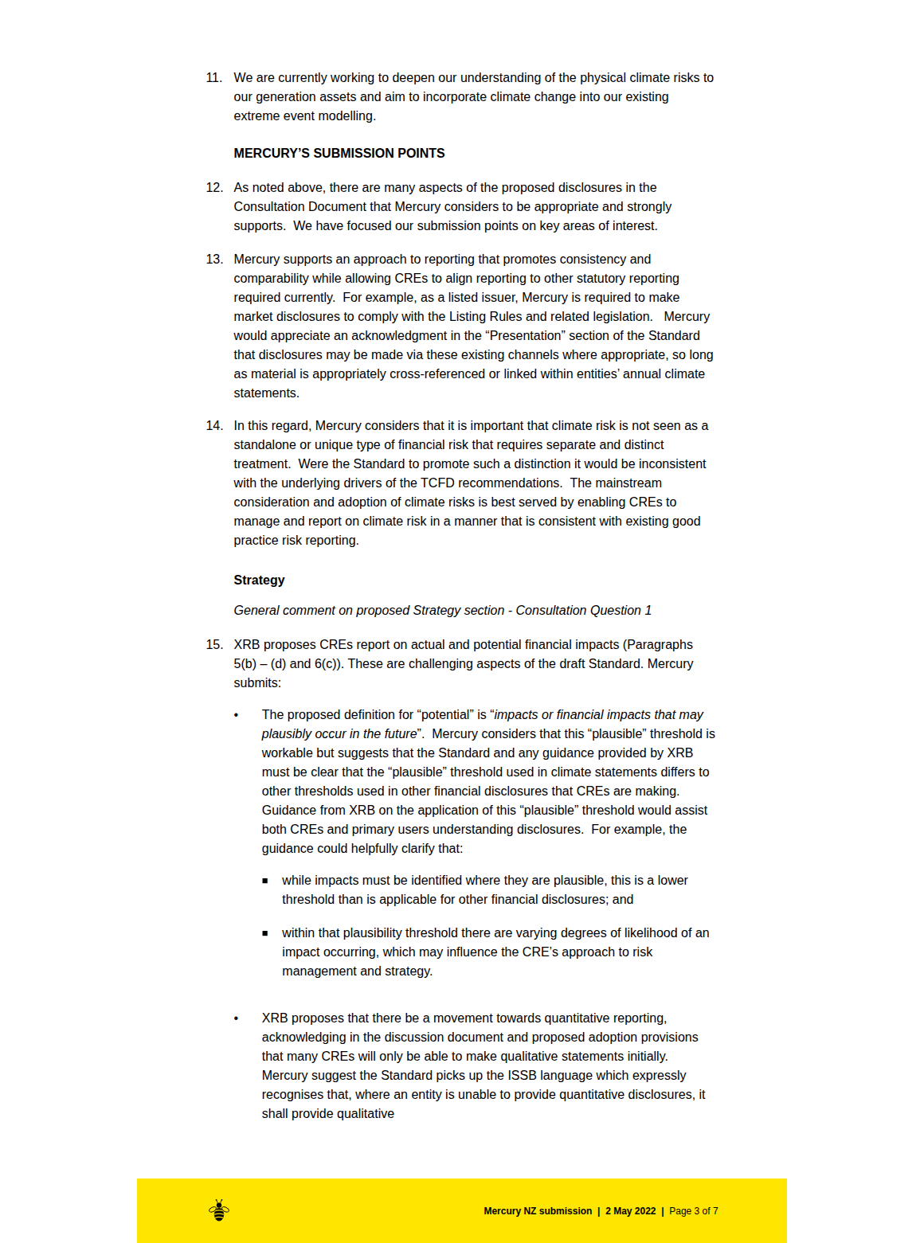11. We are currently working to deepen our understanding of the physical climate risks to our generation assets and aim to incorporate climate change into our existing extreme event modelling.
MERCURY’S SUBMISSION POINTS
12. As noted above, there are many aspects of the proposed disclosures in the Consultation Document that Mercury considers to be appropriate and strongly supports. We have focused our submission points on key areas of interest.
13. Mercury supports an approach to reporting that promotes consistency and comparability while allowing CREs to align reporting to other statutory reporting required currently. For example, as a listed issuer, Mercury is required to make market disclosures to comply with the Listing Rules and related legislation. Mercury would appreciate an acknowledgment in the “Presentation” section of the Standard that disclosures may be made via these existing channels where appropriate, so long as material is appropriately cross-referenced or linked within entities’ annual climate statements.
14. In this regard, Mercury considers that it is important that climate risk is not seen as a standalone or unique type of financial risk that requires separate and distinct treatment. Were the Standard to promote such a distinction it would be inconsistent with the underlying drivers of the TCFD recommendations. The mainstream consideration and adoption of climate risks is best served by enabling CREs to manage and report on climate risk in a manner that is consistent with existing good practice risk reporting.
Strategy
General comment on proposed Strategy section - Consultation Question 1
15. XRB proposes CREs report on actual and potential financial impacts (Paragraphs 5(b) – (d) and 6(c)). These are challenging aspects of the draft Standard. Mercury submits:
• The proposed definition for “potential” is “impacts or financial impacts that may plausibly occur in the future”. Mercury considers that this “plausible” threshold is workable but suggests that the Standard and any guidance provided by XRB must be clear that the “plausible” threshold used in climate statements differs to other thresholds used in other financial disclosures that CREs are making. Guidance from XRB on the application of this “plausible” threshold would assist both CREs and primary users understanding disclosures. For example, the guidance could helpfully clarify that:
■ while impacts must be identified where they are plausible, this is a lower threshold than is applicable for other financial disclosures; and
■ within that plausibility threshold there are varying degrees of likelihood of an impact occurring, which may influence the CRE’s approach to risk management and strategy.
• XRB proposes that there be a movement towards quantitative reporting, acknowledging in the discussion document and proposed adoption provisions that many CREs will only be able to make qualitative statements initially. Mercury suggest the Standard picks up the ISSB language which expressly recognises that, where an entity is unable to provide quantitative disclosures, it shall provide qualitative
Mercury NZ submission | 2 May 2022 | Page 3 of 7